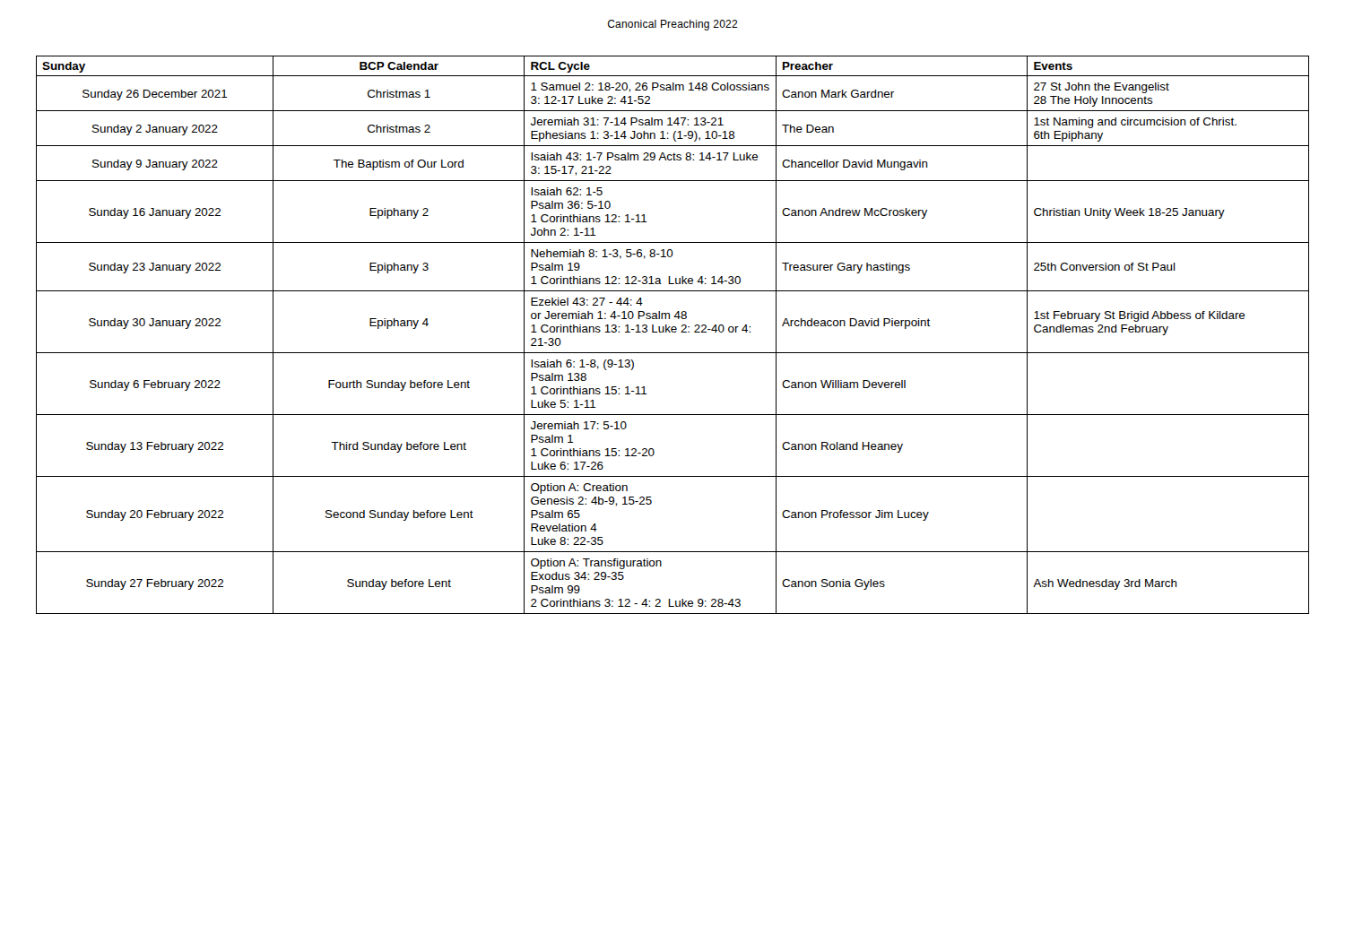Canonical Preaching 2022
| Sunday | BCP Calendar | RCL Cycle | Preacher | Events |
| --- | --- | --- | --- | --- |
| Sunday 26 December 2021 | Christmas 1 | 1 Samuel 2: 18-20, 26 Psalm 148 Colossians 3: 12-17 Luke 2: 41-52 | Canon Mark Gardner | 27 St John the Evangelist 28 The Holy Innocents |
| Sunday 2 January 2022 | Christmas 2 | Jeremiah 31: 7-14 Psalm 147: 13-21 Ephesians 1: 3-14 John 1: (1-9), 10-18 | The Dean | 1st Naming and circumcision of Christ. 6th Epiphany |
| Sunday 9 January 2022 | The Baptism of Our Lord | Isaiah 43: 1-7 Psalm 29 Acts 8: 14-17 Luke 3: 15-17, 21-22 | Chancellor David Mungavin | |
| Sunday 16 January 2022 | Epiphany 2 | Isaiah 62: 1-5 Psalm 36: 5-10 1 Corinthians 12: 1-11 John 2: 1-11 | Canon Andrew McCroskery | Christian Unity Week 18-25 January |
| Sunday 23 January 2022 | Epiphany 3 | Nehemiah 8: 1-3, 5-6, 8-10 Psalm 19 1 Corinthians 12: 12-31a Luke 4: 14-30 | Treasurer Gary hastings | 25th Conversion of St Paul |
| Sunday 30 January 2022 | Epiphany 4 | Ezekiel 43: 27 - 44: 4 or Jeremiah 1: 4-10 Psalm 48 1 Corinthians 13: 1-13 Luke 2: 22-40 or 4: 21-30 | Archdeacon David Pierpoint | 1st February St Brigid Abbess of Kildare Candlemas 2nd February |
| Sunday 6 February 2022 | Fourth Sunday before Lent | Isaiah 6: 1-8, (9-13) Psalm 138 1 Corinthians 15: 1-11 Luke 5: 1-11 | Canon William Deverell | |
| Sunday 13 February 2022 | Third Sunday before Lent | Jeremiah 17: 5-10 Psalm 1 1 Corinthians 15: 12-20 Luke 6: 17-26 | Canon Roland Heaney | |
| Sunday 20 February 2022 | Second Sunday before Lent | Option A: Creation Genesis 2: 4b-9, 15-25 Psalm 65 Revelation 4 Luke 8: 22-35 | Canon Professor Jim Lucey | |
| Sunday 27 February 2022 | Sunday before Lent | Option A: Transfiguration Exodus 34: 29-35 Psalm 99 2 Corinthians 3: 12 - 4: 2 Luke 9: 28-43 | Canon Sonia Gyles | Ash Wednesday 3rd March |